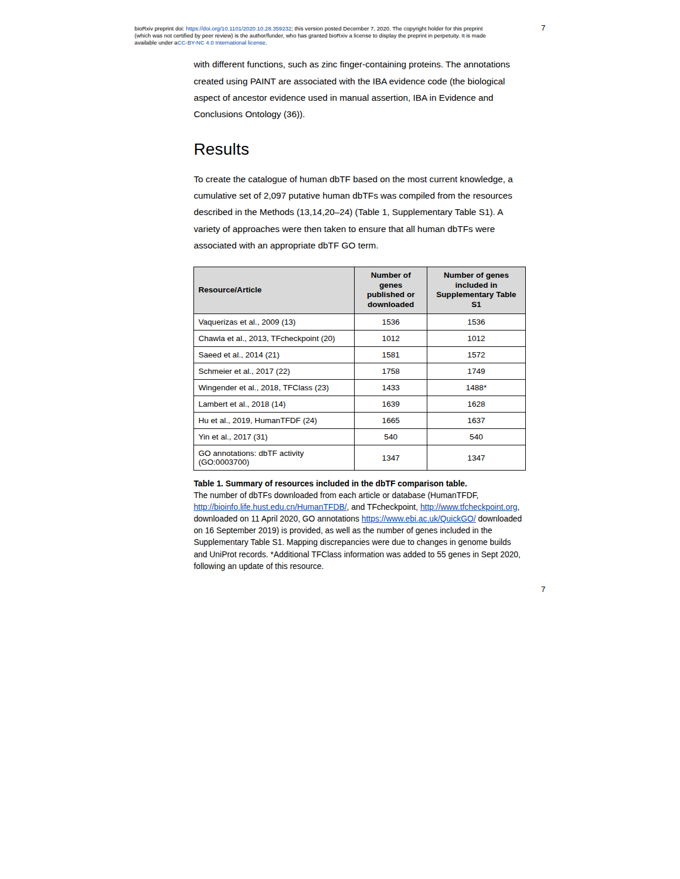bioRxiv preprint doi: https://doi.org/10.1101/2020.10.28.359232; this version posted December 7, 2020. The copyright holder for this preprint (which was not certified by peer review) is the author/funder, who has granted bioRxiv a license to display the preprint in perpetuity. It is made available under aCC-BY-NC 4.0 International license.
7
with different functions, such as zinc finger-containing proteins. The annotations created using PAINT are associated with the IBA evidence code (the biological aspect of ancestor evidence used in manual assertion, IBA in Evidence and Conclusions Ontology (36)).
Results
To create the catalogue of human dbTF based on the most current knowledge, a cumulative set of 2,097 putative human dbTFs was compiled from the resources described in the Methods (13,14,20–24) (Table 1, Supplementary Table S1). A variety of approaches were then taken to ensure that all human dbTFs were associated with an appropriate dbTF GO term.
| Resource/Article | Number of genes published or downloaded | Number of genes included in Supplementary Table S1 |
| --- | --- | --- |
| Vaquerizas et al., 2009 (13) | 1536 | 1536 |
| Chawla et al., 2013, TFcheckpoint (20) | 1012 | 1012 |
| Saeed et al., 2014 (21) | 1581 | 1572 |
| Schmeier et al., 2017 (22) | 1758 | 1749 |
| Wingender et al., 2018, TFClass (23) | 1433 | 1488* |
| Lambert et al., 2018 (14) | 1639 | 1628 |
| Hu et al., 2019, HumanTFDF (24) | 1665 | 1637 |
| Yin et al., 2017 (31) | 540 | 540 |
| GO annotations: dbTF activity (GO:0003700) | 1347 | 1347 |
Table 1. Summary of resources included in the dbTF comparison table.
The number of dbTFs downloaded from each article or database (HumanTFDF, http://bioinfo.life.hust.edu.cn/HumanTFDB/, and TFcheckpoint, http://www.tfcheckpoint.org, downloaded on 11 April 2020, GO annotations https://www.ebi.ac.uk/QuickGO/ downloaded on 16 September 2019) is provided, as well as the number of genes included in the Supplementary Table S1. Mapping discrepancies were due to changes in genome builds and UniProt records. *Additional TFClass information was added to 55 genes in Sept 2020, following an update of this resource.
7